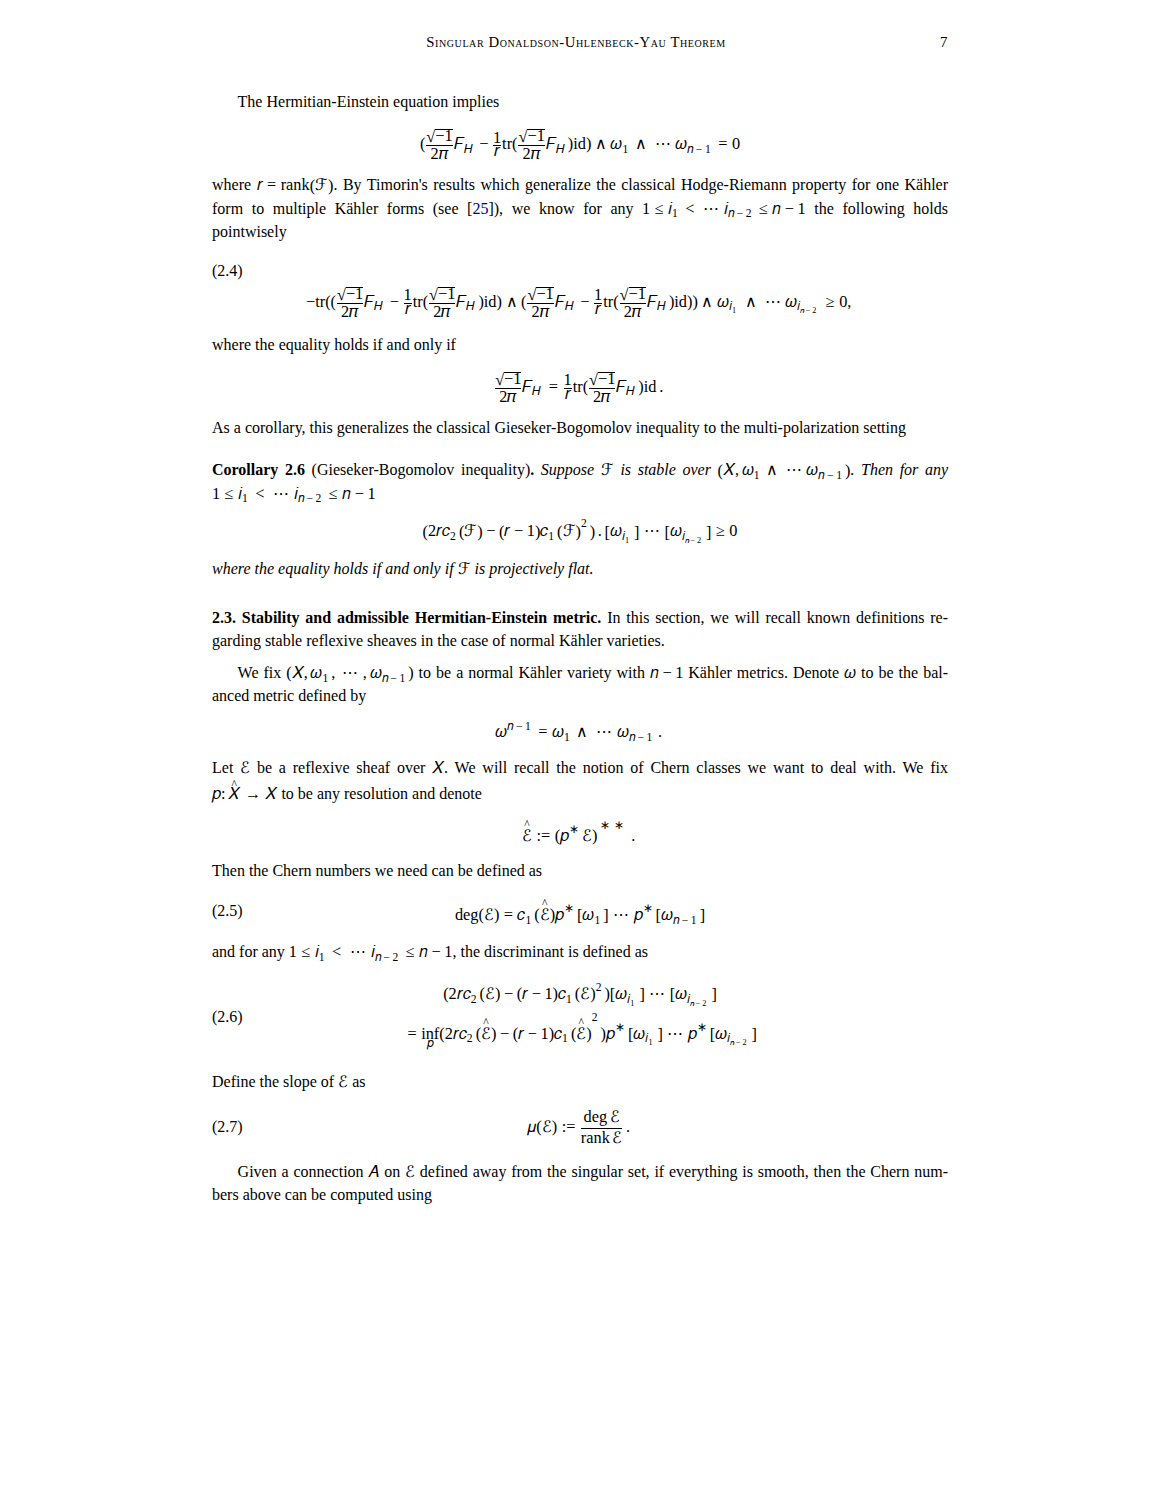Singular Donaldson-Uhlenbeck-Yau Theorem 7
The Hermitian-Einstein equation implies
( −12π FH − 1r tr( −12π FH) id ) ∧ ω1 ∧ ⋯ ωn−1 = 0
where r=rank(ℱ). By Timorin's results which generalize the classical Hodge-Riemann property for one Kähler form to multiple Kähler forms (see [25]), we know for any 1≤i1<⋯in−2≤n−1 the following holds pointwisely
(2.4)
−tr(( −12π FH − 1r tr( −12π FH)id) ∧( −12π FH − 1r tr( −12π FH)id)) ∧ ωi1 ∧⋯ ωin−2 ≥0,
where the equality holds if and only if
−12π FH = 1r tr( −12π FH) id.
As a corollary, this generalizes the classical Gieseker-Bogomolov inequality to the multi-polarization setting
Corollary 2.6 (Gieseker-Bogomolov inequality). Suppose ℱ is stable over (X,ω1∧⋯ωn−1). Then for any 1≤i1<⋯in−2≤n−1
(2rc2(ℱ) − (r−1) c1(ℱ)2 ). [ωi1] ⋯ [ωin−2] ≥0
where the equality holds if and only if ℱ is projectively flat.
2.3. Stability and admissible Hermitian-Einstein metric.
In this section, we will recall known definitions regarding stable reflexive sheaves in the case of normal Kähler varieties.
We fix (X,ω1,⋯,ωn−1) to be a normal Kähler variety with n−1 Kähler metrics. Denote ω to be the balanced metric defined by
ωn−1 = ω1 ∧⋯ ωn−1 .
Let ℰ be a reflexive sheaf over X. We will recall the notion of Chern classes we want to deal with. We fix p:X^→X to be any resolution and denote
ℰ^ := (p∗ℰ)∗∗ .
Then the Chern numbers we need can be defined as
(2.5) deg(ℰ) = c1(ℰ^) p∗[ω1] ⋯ p∗[ωn−1]
and for any 1≤i1<⋯in−2≤n−1, the discriminant is defined as
(2.6) (2rc2(ℰ) − (r−1) c1(ℰ)2 ) [ωi1] ⋯ [ωin−2] = infp (2rc2(ℰ^) − (r−1) c1(ℰ^)2 ) p∗[ωi1] ⋯ p∗[ωin−2]
Define the slope of ℰ as
(2.7) μ(ℰ) := degℰ rankℰ .
Given a connection A on ℰ defined away from the singular set, if everything is smooth, then the Chern numbers above can be computed using